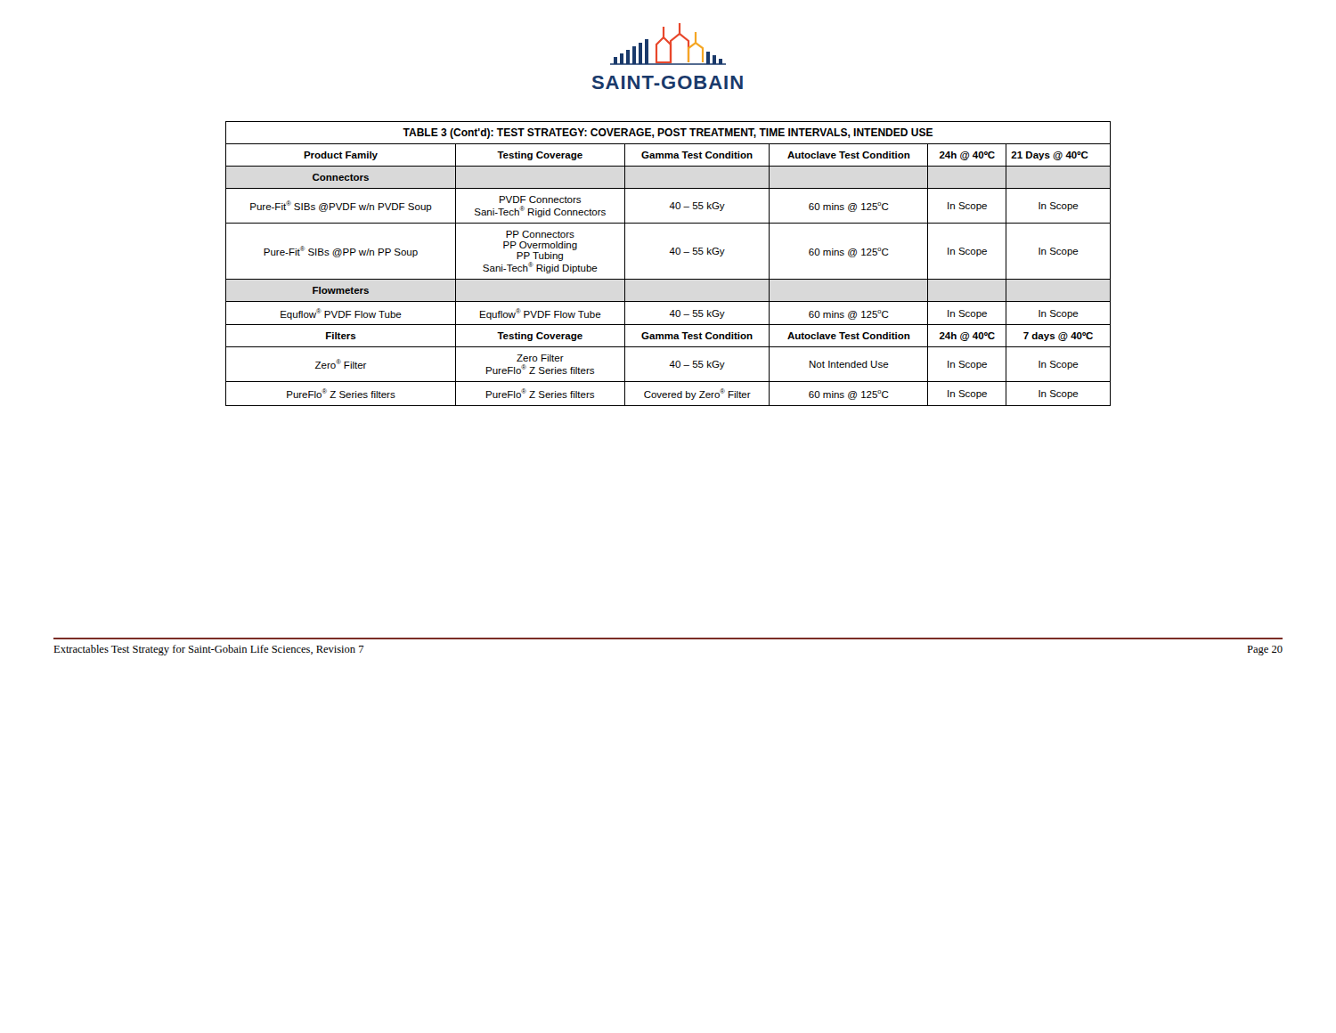SAINT-GOBAIN
| TABLE 3 (Cont'd): TEST STRATEGY: COVERAGE, POST TREATMENT, TIME INTERVALS, INTENDED USE |
| --- |
| Product Family | Testing Coverage | Gamma Test Condition | Autoclave Test Condition | 24h @ 40ºC | 21 Days @ 40ºC |
| Connectors | | | | | |
| Pure-Fit ® SIBs @PVDF w/n PVDF Soup | PVDF Connectors Sani-Tech ® Rigid Connectors | 40 – 55 kGy | 60 mins @ 125 o C | In Scope | In Scope |
| Pure-Fit ® SIBs @PP w/n PP Soup | PP Connectors PP Overmolding PP Tubing Sani-Tech ® Rigid Diptube | 40 – 55 kGy | 60 mins @ 125 o C | In Scope | In Scope |
| Flowmeters | | | | | |
| Equflow ® PVDF Flow Tube | Equflow ® PVDF Flow Tube | 40 – 55 kGy | 60 mins @ 125 o C | In Scope | In Scope |
| Filters | Testing Coverage | Gamma Test Condition | Autoclave Test Condition | 24h @ 40ºC | 7 days @ 40ºC |
| Zero ® Filter | Zero Filter PureFlo ® Z Series filters | 40 – 55 kGy | Not Intended Use | In Scope | In Scope |
| PureFlo ® Z Series filters | PureFlo ® Z Series filters | Covered by Zero ® Filter | 60 mins @ 125 o C | In Scope | In Scope |
Extractables Test Strategy for Saint-Gobain Life Sciences, Revision 7 Page 20